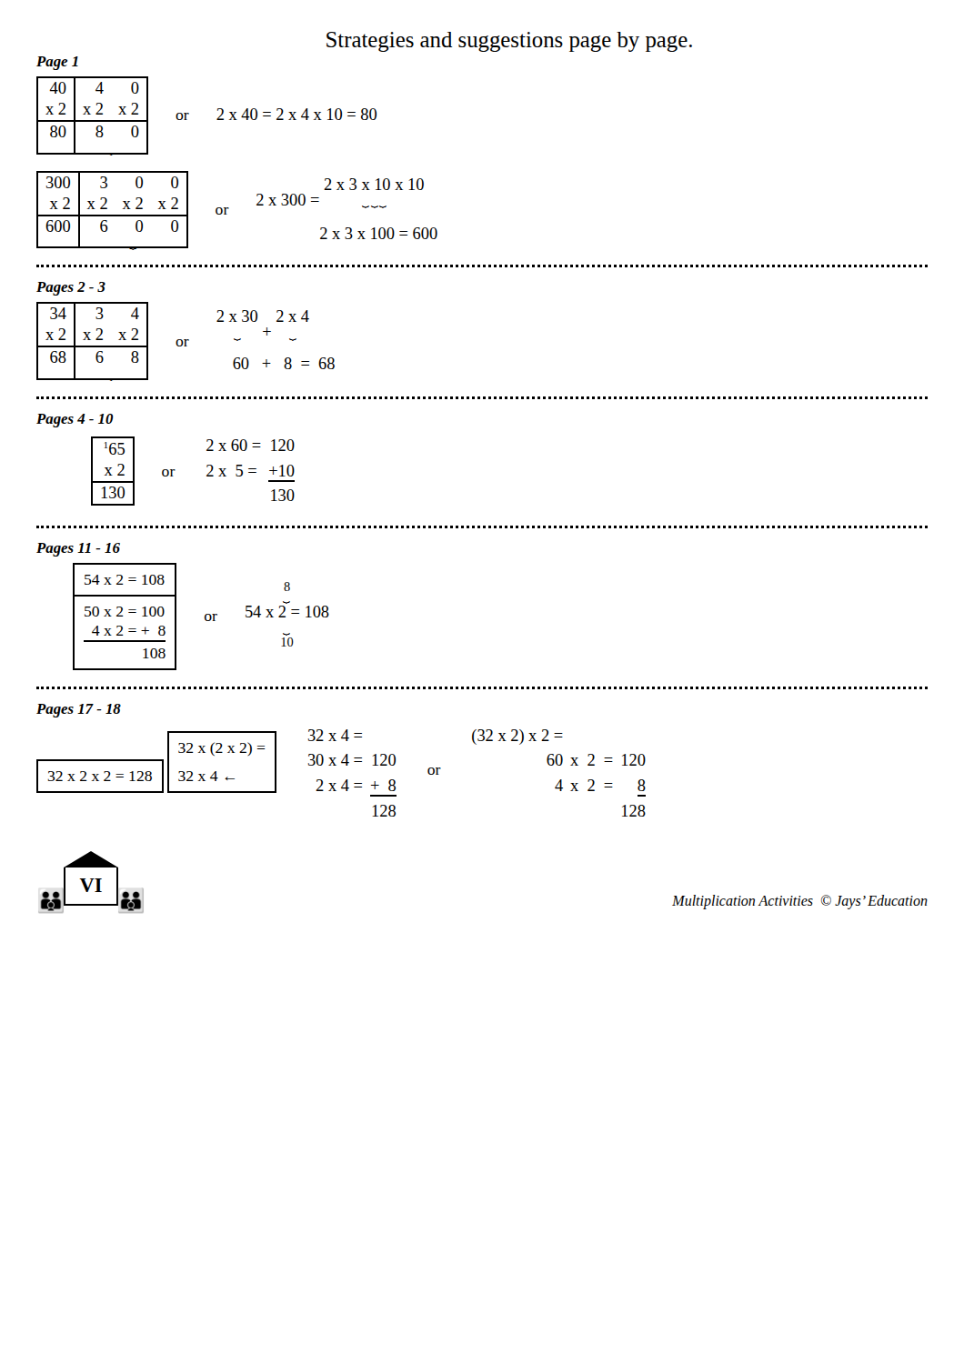Strategies and suggestions page by page.
Page 1
| 40 | 4 | 0 |
| x 2 | x 2 | x 2 |
| 80 | 8 | 0 |
| | ⏟ |
or
2 x 40 = 2 x 4 x 10 = 80
| 300 | 3 | 0 | 0 |
| x 2 | x 2 | x 2 | x 2 |
| 600 | 6 | 0 | 0 |
| | ⏟ |
or
2 x 300 = 2 x 3 x 10 x 10⏟ ⏟ ⏟
2 x 3 x 100 = 600
Pages 2 - 3
| 34 | 3 | 4 |
| x 2 | x 2 | x 2 |
| 68 | 6 | 8 |
| | ⏟ |
or
2 x 30⏟ + 2 x 4⏟
60 + 8 = 68
Pages 4 - 10
| 1 65 |
| x 2 |
| 130 |
or
| 2 x 60 = | 120 |
| 2 x 5 = | +10 |
| | 130 |
Pages 11 - 16
54 x 2 = 108
50 x 2 = 100
4 x 2 = + 8
108
or
8
⏟
54 x 2 = 108
⏟
10
Pages 17 - 18
32 x 2 x 2 = 128
32 x (2 x 2) =
32 x 4 ←
| 32 x 4 = | |
| 30 x 4 = | 120 |
| 2 x 4 = | + 8 |
| | 128 |
or
| (32 x 2) x 2 = | | |
| 60 | x 2 = | 120 |
| 4 | x 2 = | 8 |
| | | 128 |
👪
VI
👪
Multiplication Activities © Jays’ Education